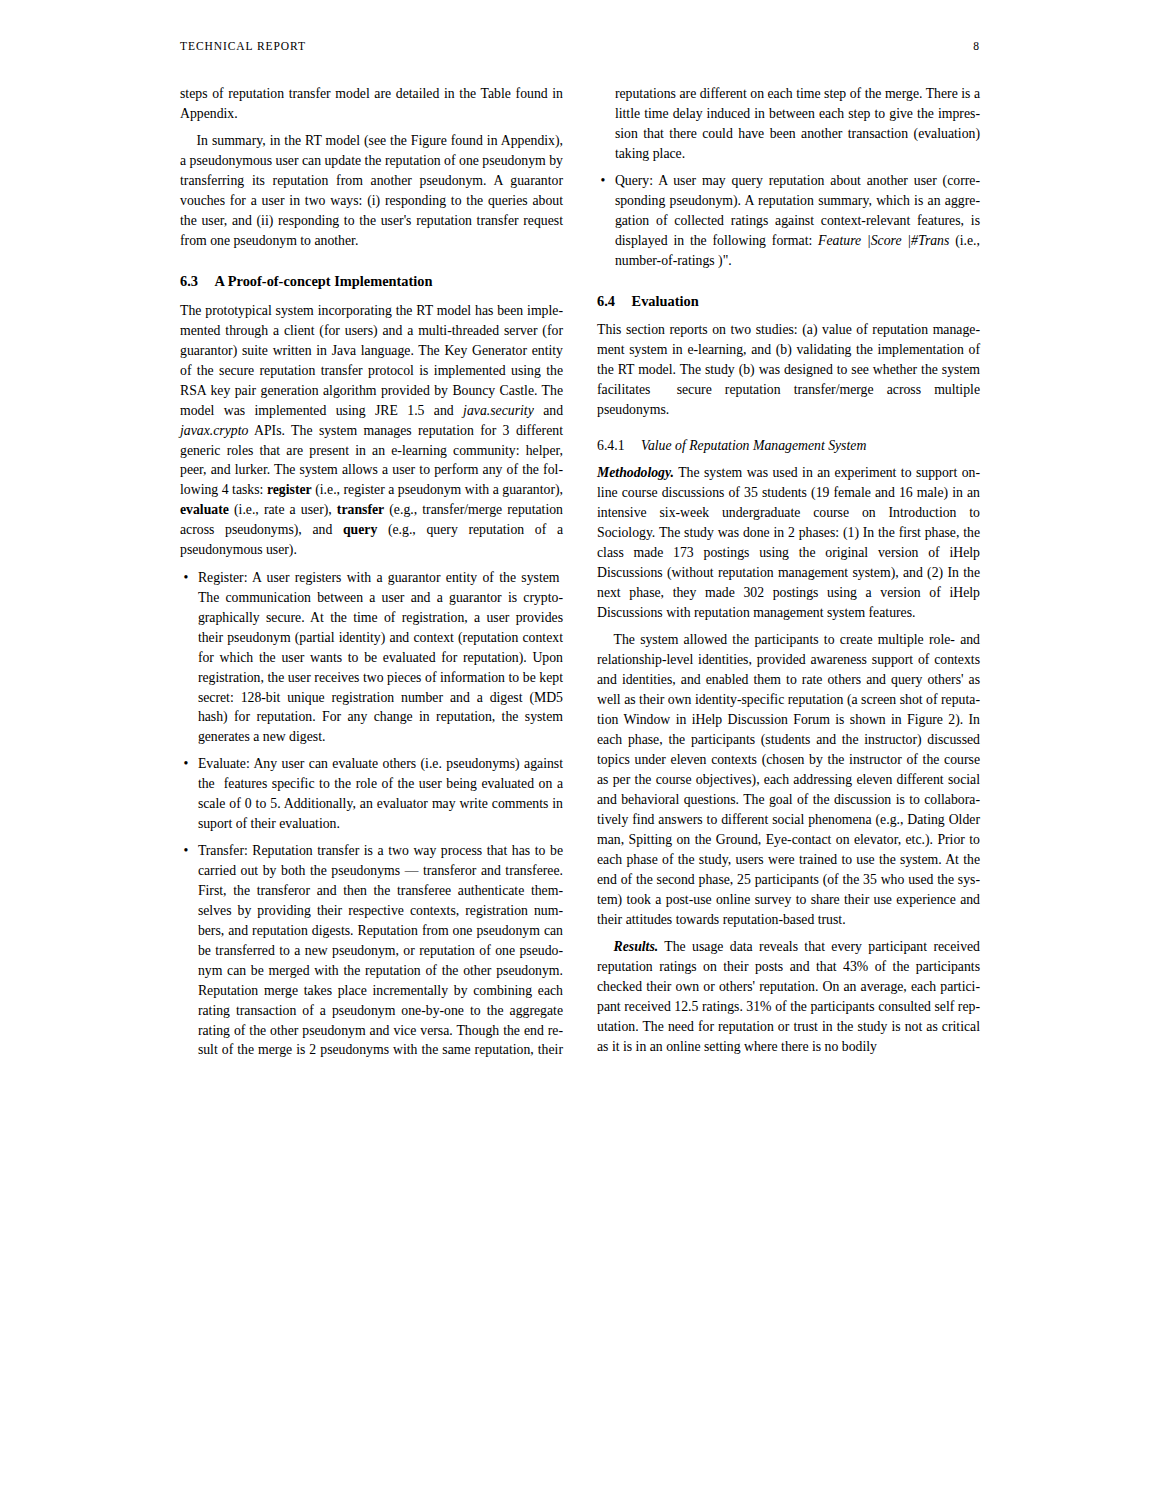Technical Report 8
steps of reputation transfer model are detailed in the Table found in Appendix.
In summary, in the RT model (see the Figure found in Appendix), a pseudonymous user can update the reputation of one pseudonym by transferring its reputation from another pseudonym. A guarantor vouches for a user in two ways: (i) responding to the queries about the user, and (ii) responding to the user's reputation transfer request from one pseudonym to another.
6.3 A Proof-of-concept Implementation
The prototypical system incorporating the RT model has been implemented through a client (for users) and a multi-threaded server (for guarantor) suite written in Java language. The Key Generator entity of the secure reputation transfer protocol is implemented using the RSA key pair generation algorithm provided by Bouncy Castle. The model was implemented using JRE 1.5 and java.security and javax.crypto APIs. The system manages reputation for 3 different generic roles that are present in an e-learning community: helper, peer, and lurker. The system allows a user to perform any of the following 4 tasks: register (i.e., register a pseudonym with a guarantor), evaluate (i.e., rate a user), transfer (e.g., transfer/merge reputation across pseudonyms), and query (e.g., query reputation of a pseudonymous user).
Register: A user registers with a guarantor entity of the system The communication between a user and a guarantor is cryptographically secure. At the time of registration, a user provides their pseudonym (partial identity) and context (reputation context for which the user wants to be evaluated for reputation). Upon registration, the user receives two pieces of information to be kept secret: 128-bit unique registration number and a digest (MD5 hash) for reputation. For any change in reputation, the system generates a new digest.
Evaluate: Any user can evaluate others (i.e. pseudonyms) against the features specific to the role of the user being evaluated on a scale of 0 to 5. Additionally, an evaluator may write comments in suport of their evaluation.
Transfer: Reputation transfer is a two way process that has to be carried out by both the pseudonyms — transferor and transferee. First, the transferor and then the transferee authenticate themselves by providing their respective contexts, registration numbers, and reputation digests. Reputation from one pseudonym can be transferred to a new pseudonym, or reputation of one pseudonym can be merged with the reputation of the other pseudonym. Reputation merge takes place incrementally by combining each rating transaction of a pseudonym one-by-one to the aggregate rating of the other pseudonym and vice versa. Though the end result of the merge is 2 pseudonyms with the same reputation, their reputations are different on each time step of the merge. There is a little time delay induced in between each step to give the impression that there could have been another transaction (evaluation) taking place.
Query: A user may query reputation about another user (corresponding pseudonym). A reputation summary, which is an aggregation of collected ratings against context-relevant features, is displayed in the following format: Feature |Score |#Trans (i.e., number-of-ratings )".
6.4 Evaluation
This section reports on two studies: (a) value of reputation management system in e-learning, and (b) validating the implementation of the RT model. The study (b) was designed to see whether the system facilitates secure reputation transfer/merge across multiple pseudonyms.
6.4.1 Value of Reputation Management System
Methodology. The system was used in an experiment to support online course discussions of 35 students (19 female and 16 male) in an intensive six-week undergraduate course on Introduction to Sociology. The study was done in 2 phases: (1) In the first phase, the class made 173 postings using the original version of iHelp Discussions (without reputation management system), and (2) In the next phase, they made 302 postings using a version of iHelp Discussions with reputation management system features.
The system allowed the participants to create multiple role- and relationship-level identities, provided awareness support of contexts and identities, and enabled them to rate others and query others' as well as their own identity-specific reputation (a screen shot of reputation Window in iHelp Discussion Forum is shown in Figure 2). In each phase, the participants (students and the instructor) discussed topics under eleven contexts (chosen by the instructor of the course as per the course objectives), each addressing eleven different social and behavioral questions. The goal of the discussion is to collaboratively find answers to different social phenomena (e.g., Dating Older man, Spitting on the Ground, Eye-contact on elevator, etc.). Prior to each phase of the study, users were trained to use the system. At the end of the second phase, 25 participants (of the 35 who used the system) took a post-use online survey to share their use experience and their attitudes towards reputation-based trust.
Results. The usage data reveals that every participant received reputation ratings on their posts and that 43% of the participants checked their own or others' reputation. On an average, each participant received 12.5 ratings. 31% of the participants consulted self reputation. The need for reputation or trust in the study is not as critical as it is in an online setting where there is no bodily